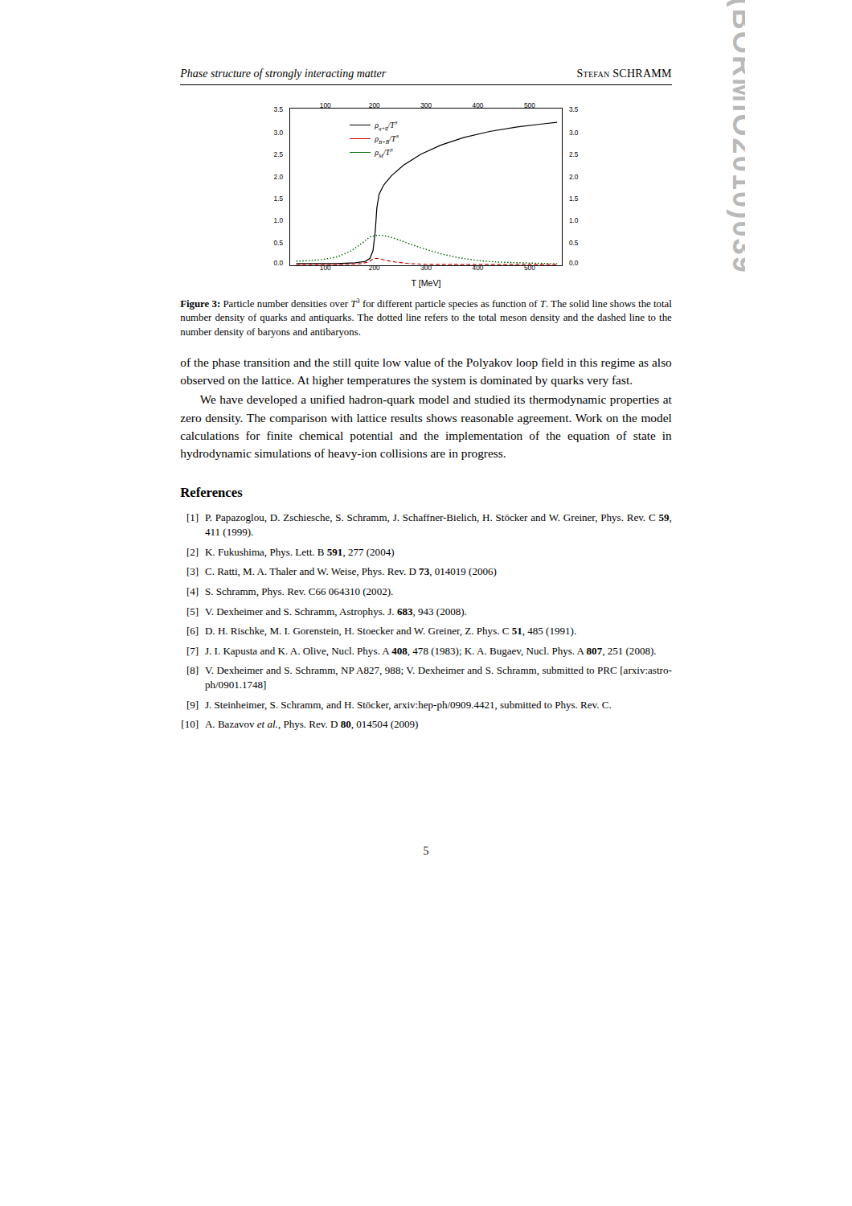Phase structure of strongly interacting matter Stefan SCHRAMM
PoS(BORMIO2010)039
100 200 300 400 500 100 200 300 400 500 3.5 3.0 2.5 2.0 1.5 1.0 0.5 0.0 3.5 3.0 2.5 2.0 1.5 1.0 0.5 0.0
ρq+q̅/T3
ρB+B̅/T3
ρM/T3
T [MeV]
Figure 3: Particle number densities over T3 for different particle species as function of T. The solid line shows the total number density of quarks and antiquarks. The dotted line refers to the total meson density and the dashed line to the number density of baryons and antibaryons.
of the phase transition and the still quite low value of the Polyakov loop field in this regime as also observed on the lattice. At higher temperatures the system is dominated by quarks very fast.
We have developed a unified hadron-quark model and studied its thermodynamic properties at zero density. The comparison with lattice results shows reasonable agreement. Work on the model calculations for finite chemical potential and the implementation of the equation of state in hydrodynamic simulations of heavy-ion collisions are in progress.
References
[1] P. Papazoglou, D. Zschiesche, S. Schramm, J. Schaffner-Bielich, H. Stöcker and W. Greiner, Phys. Rev. C 59, 411 (1999).
[2] K. Fukushima, Phys. Lett. B 591, 277 (2004)
[3] C. Ratti, M. A. Thaler and W. Weise, Phys. Rev. D 73, 014019 (2006)
[4] S. Schramm, Phys. Rev. C66 064310 (2002).
[5] V. Dexheimer and S. Schramm, Astrophys. J. 683, 943 (2008).
[6] D. H. Rischke, M. I. Gorenstein, H. Stoecker and W. Greiner, Z. Phys. C 51, 485 (1991).
[7] J. I. Kapusta and K. A. Olive, Nucl. Phys. A 408, 478 (1983); K. A. Bugaev, Nucl. Phys. A 807, 251 (2008).
[8] V. Dexheimer and S. Schramm, NP A827, 988; V. Dexheimer and S. Schramm, submitted to PRC [arxiv:astro-ph/0901.1748]
[9] J. Steinheimer, S. Schramm, and H. Stöcker, arxiv:hep-ph/0909.4421, submitted to Phys. Rev. C.
[10] A. Bazavov et al., Phys. Rev. D 80, 014504 (2009)
5